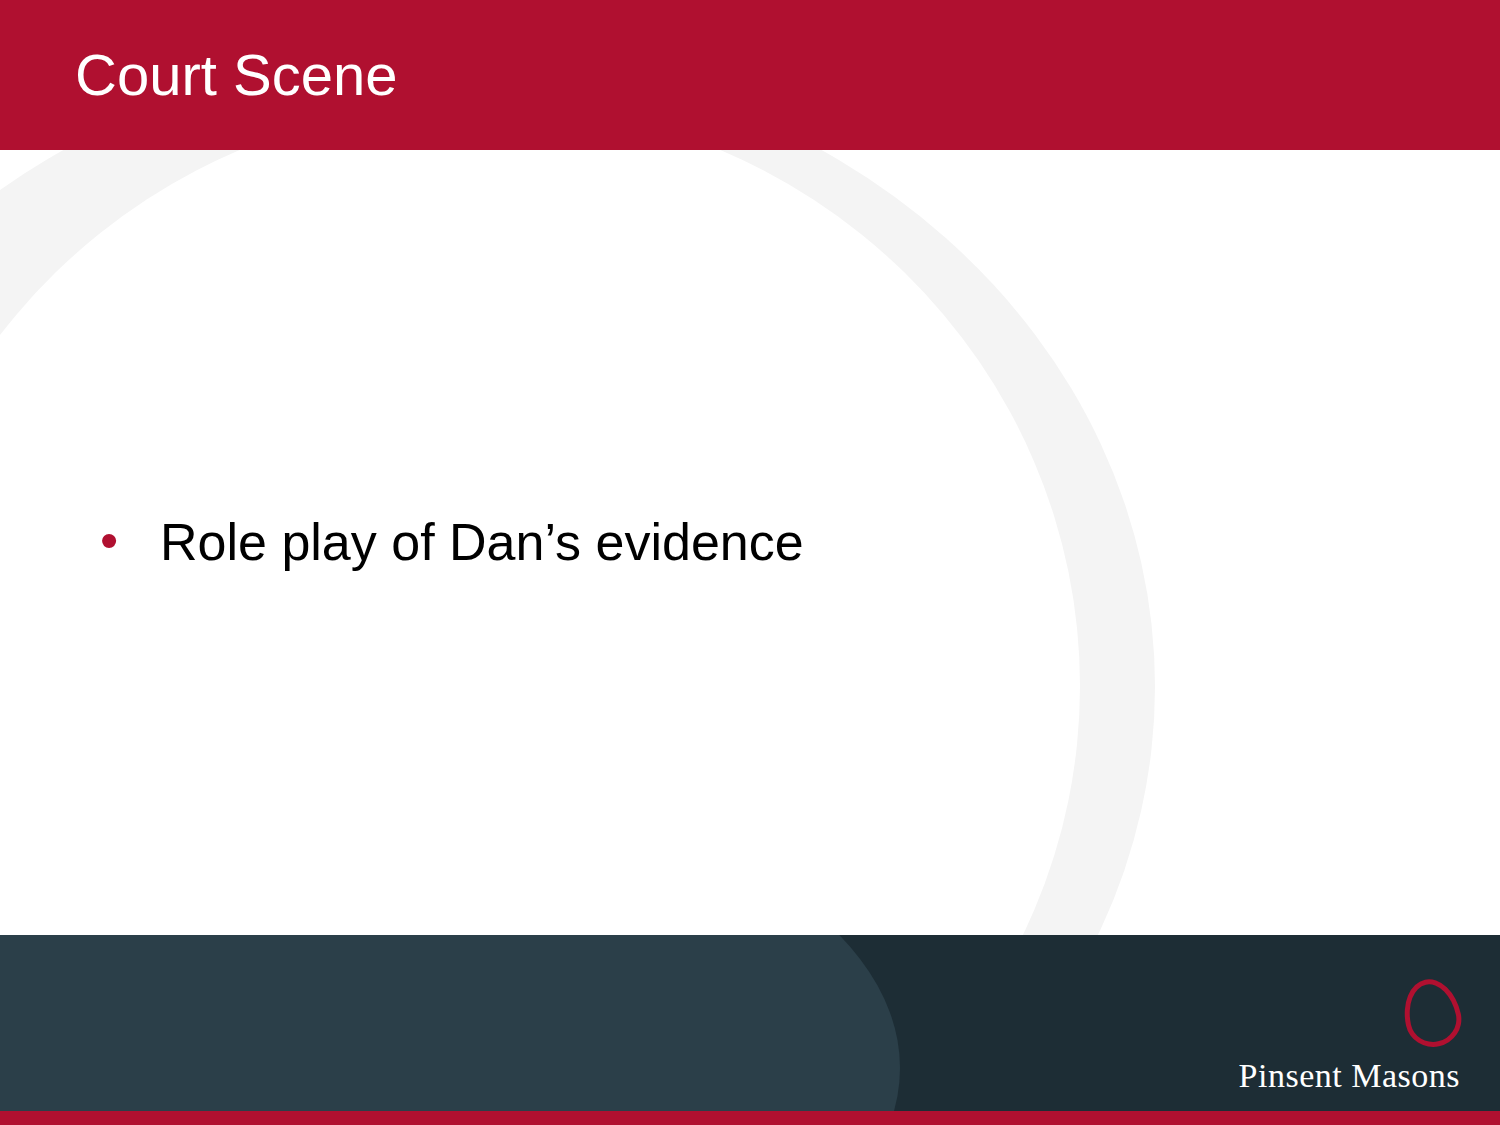Court Scene
Role play of Dan’s evidence
Pinsent Masons